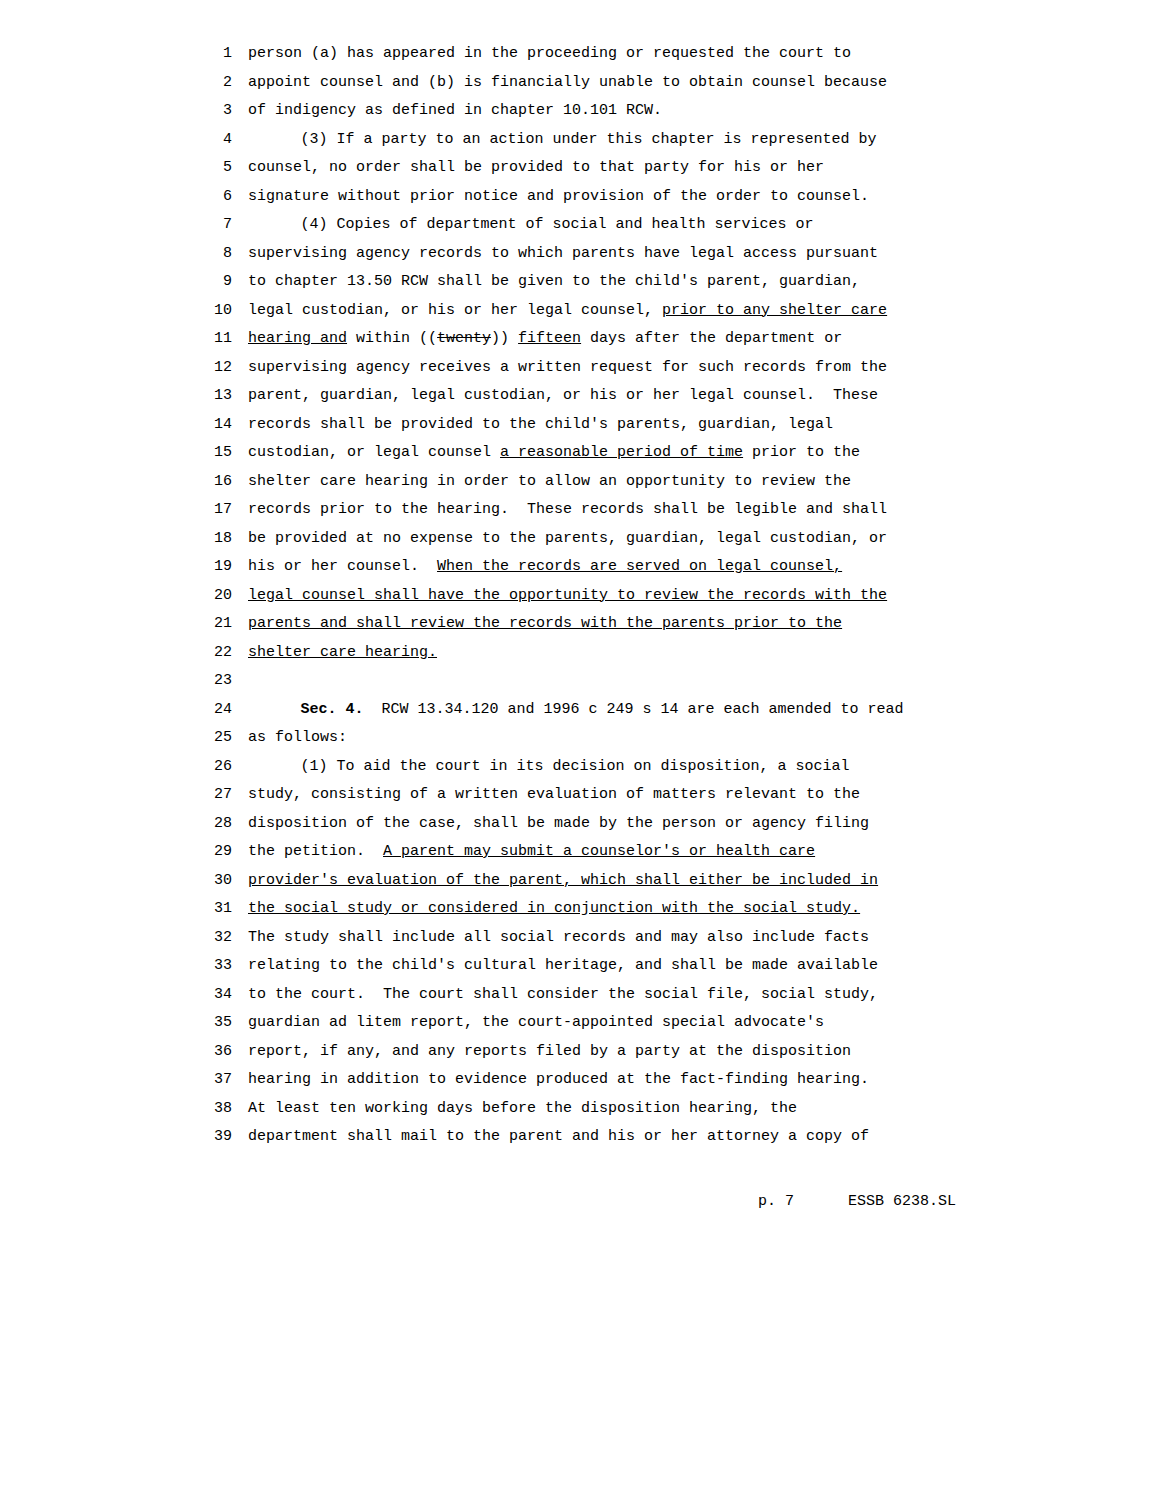person (a) has appeared in the proceeding or requested the court to
appoint counsel and (b) is financially unable to obtain counsel because
of indigency as defined in chapter 10.101 RCW.
(3) If a party to an action under this chapter is represented by
counsel, no order shall be provided to that party for his or her
signature without prior notice and provision of the order to counsel.
(4) Copies of department of social and health services or
supervising agency records to which parents have legal access pursuant
to chapter 13.50 RCW shall be given to the child's parent, guardian,
legal custodian, or his or her legal counsel, prior to any shelter care
hearing and within ((twenty)) fifteen days after the department or
supervising agency receives a written request for such records from the
parent, guardian, legal custodian, or his or her legal counsel. These
records shall be provided to the child's parents, guardian, legal
custodian, or legal counsel a reasonable period of time prior to the
shelter care hearing in order to allow an opportunity to review the
records prior to the hearing. These records shall be legible and shall
be provided at no expense to the parents, guardian, legal custodian, or
his or her counsel. When the records are served on legal counsel,
legal counsel shall have the opportunity to review the records with the
parents and shall review the records with the parents prior to the
shelter care hearing.
Sec. 4. RCW 13.34.120 and 1996 c 249 s 14 are each amended to read
as follows:
(1) To aid the court in its decision on disposition, a social
study, consisting of a written evaluation of matters relevant to the
disposition of the case, shall be made by the person or agency filing
the petition. A parent may submit a counselor's or health care
provider's evaluation of the parent, which shall either be included in
the social study or considered in conjunction with the social study.
The study shall include all social records and may also include facts
relating to the child's cultural heritage, and shall be made available
to the court. The court shall consider the social file, social study,
guardian ad litem report, the court-appointed special advocate's
report, if any, and any reports filed by a party at the disposition
hearing in addition to evidence produced at the fact-finding hearing.
At least ten working days before the disposition hearing, the
department shall mail to the parent and his or her attorney a copy of
p. 7 ESSB 6238.SL